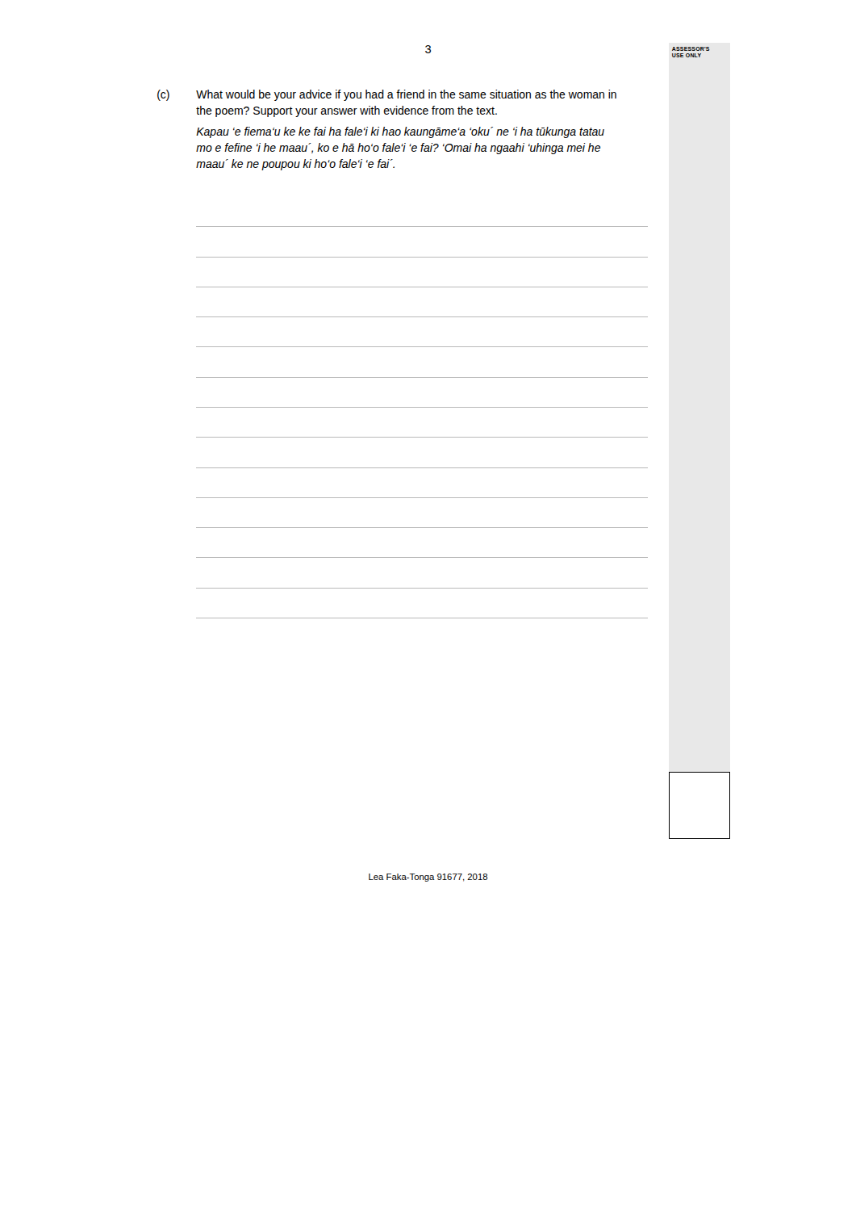3
ASSESSOR'S
USE ONLY
(c)
What would be your advice if you had a friend in the same situation as the woman in the poem? Support your answer with evidence from the text.
Kapau ‘e fiema‘u ke ke fai ha fale‘i ki hao kaungāme‘a ‘oku´ ne ‘i ha tūkunga tatau mo e fefine ‘i he maau´, ko e hā ho‘o fale‘i ‘e fai? ‘Omai ha ngaahi ‘uhinga mei he maau´ ke ne poupou ki ho‘o fale‘i ‘e fai´.
Lea Faka-Tonga 91677, 2018